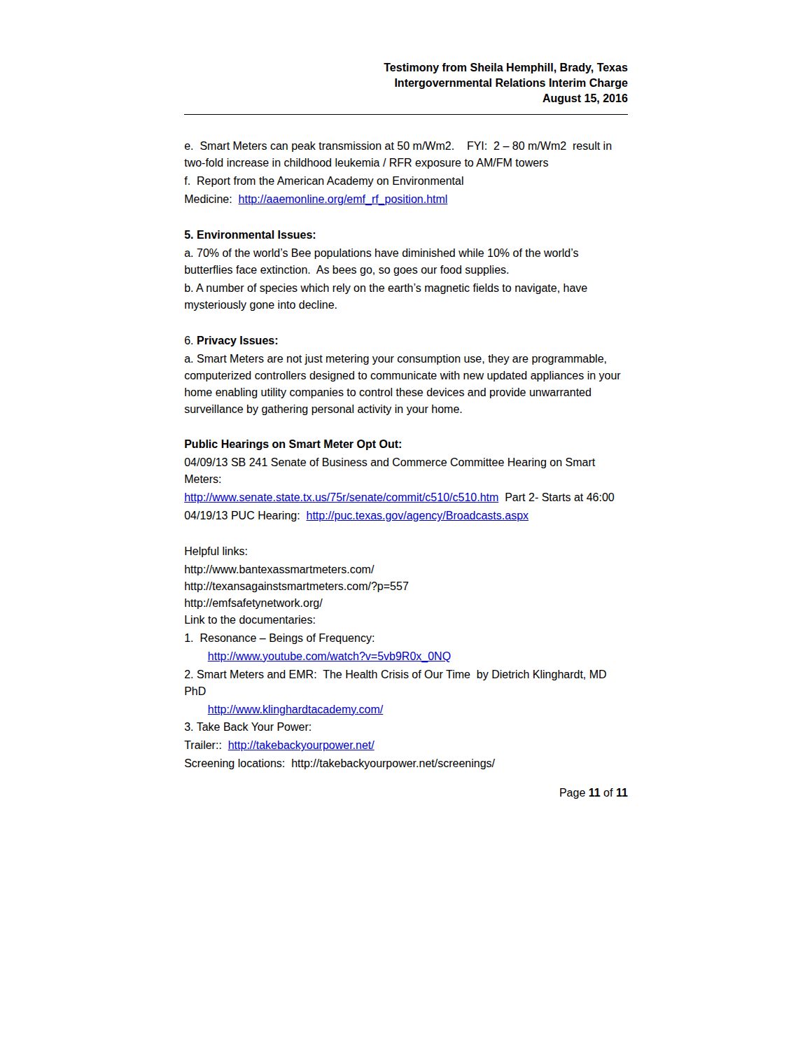Testimony from Sheila Hemphill, Brady, Texas
Intergovernmental Relations Interim Charge
August 15, 2016
e. Smart Meters can peak transmission at 50 m/Wm2. FYI: 2 – 80 m/Wm2 result in two-fold increase in childhood leukemia / RFR exposure to AM/FM towers
f. Report from the American Academy on Environmental
Medicine: http://aaemonline.org/emf_rf_position.html
5. Environmental Issues:
a. 70% of the world’s Bee populations have diminished while 10% of the world’s butterflies face extinction. As bees go, so goes our food supplies.
b. A number of species which rely on the earth’s magnetic fields to navigate, have mysteriously gone into decline.
6. Privacy Issues:
a. Smart Meters are not just metering your consumption use, they are programmable, computerized controllers designed to communicate with new updated appliances in your home enabling utility companies to control these devices and provide unwarranted surveillance by gathering personal activity in your home.
Public Hearings on Smart Meter Opt Out:
04/09/13 SB 241 Senate of Business and Commerce Committee Hearing on Smart Meters:
http://www.senate.state.tx.us/75r/senate/commit/c510/c510.htm Part 2- Starts at 46:00
04/19/13 PUC Hearing: http://puc.texas.gov/agency/Broadcasts.aspx
Helpful links:
http://www.bantexassmartmeters.com/
http://texansagainstsmartmeters.com/?p=557
http://emfsafetynetwork.org/
Link to the documentaries:
1. Resonance – Beings of Frequency:
http://www.youtube.com/watch?v=5vb9R0x_0NQ
2. Smart Meters and EMR: The Health Crisis of Our Time by Dietrich Klinghardt, MD PhD
http://www.klinghardtacademy.com/
3. Take Back Your Power:
Trailer:: http://takebackyourpower.net/
Screening locations: http://takebackyourpower.net/screenings/
Page 11 of 11